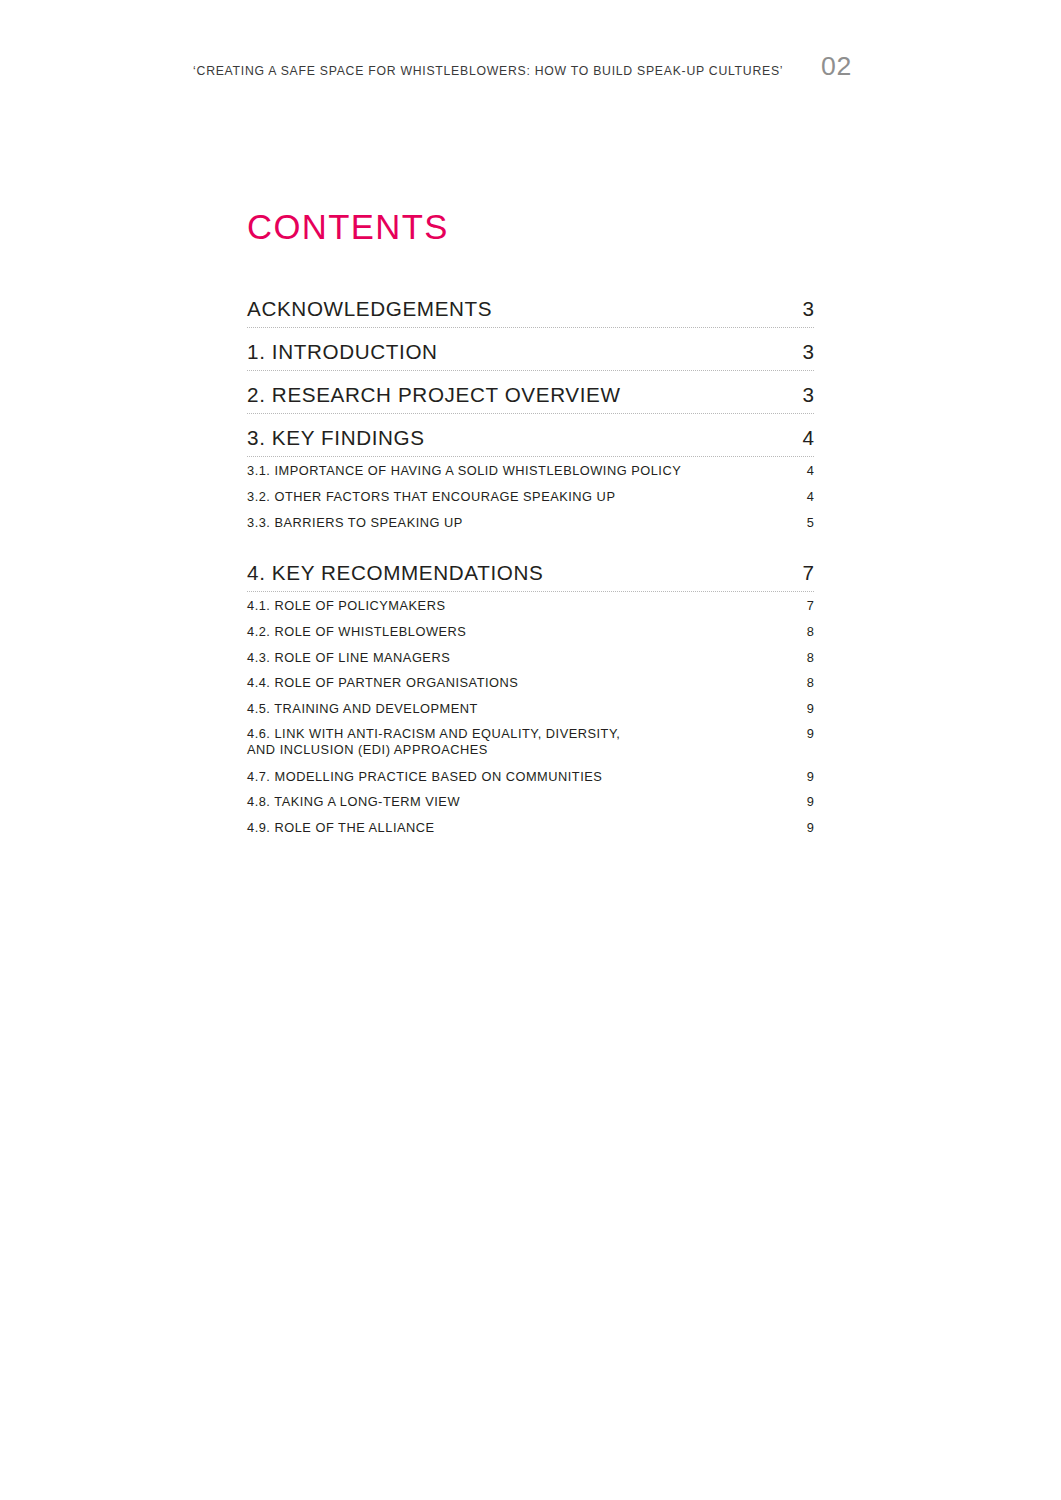‘Creating a safe space for whistleblowers: how to build speak-up cultures’
02
Contents
Acknowledgements 3
1. Introduction 3
2. Research project overview 3
3. Key findings 4
3.1. Importance of having a solid whistleblowing policy 4
3.2. Other factors that encourage speaking up 4
3.3. Barriers to speaking up 5
4. Key recommendations 7
4.1. Role of policymakers 7
4.2. Role of whistleblowers 8
4.3. Role of line managers 8
4.4. Role of partner organisations 8
4.5. Training and development 9
4.6. Link with anti-racism and equality, diversity,
and inclusion (EDI) approaches 9
4.7. Modelling practice based on communities 9
4.8. Taking a long-term view 9
4.9. Role of the Alliance 9